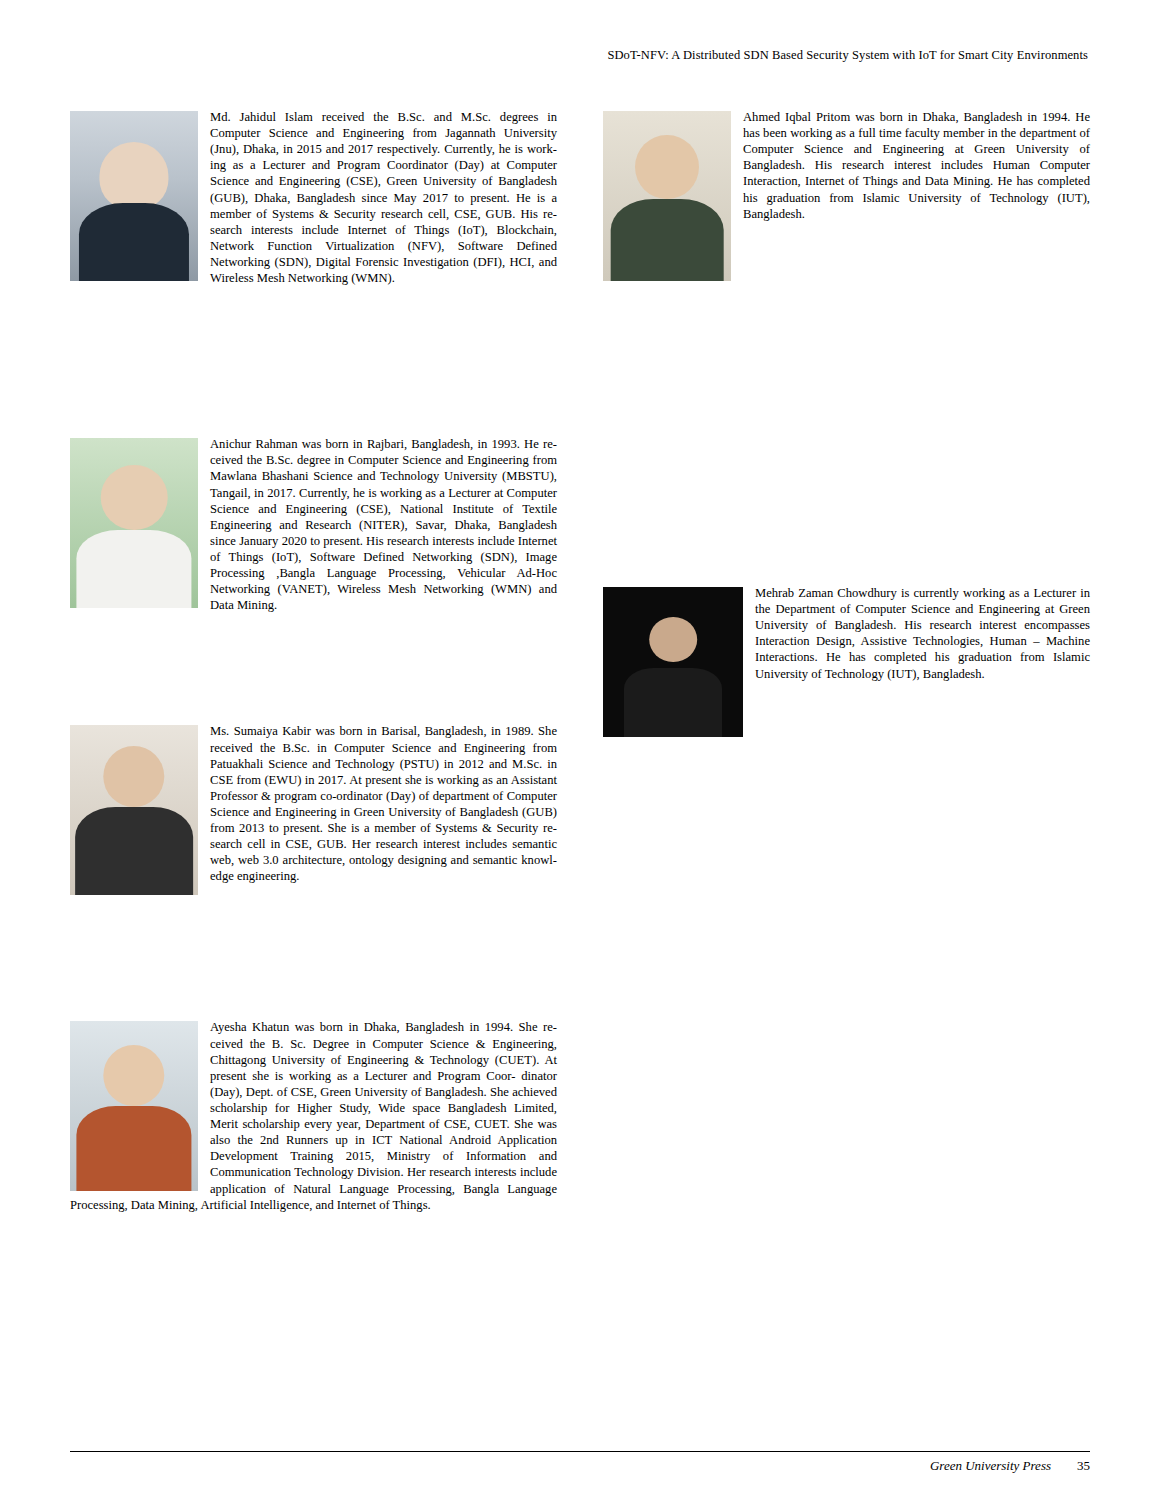SDoT-NFV: A Distributed SDN Based Security System with IoT for Smart City Environments
Md. Jahidul Islam received the B.Sc. and M.Sc. degrees in Computer Science and Engineering from Jagannath University (Jnu), Dhaka, in 2015 and 2017 respectively. Currently, he is working as a Lecturer and Program Coordinator (Day) at Computer Science and Engineering (CSE), Green University of Bangladesh (GUB), Dhaka, Bangladesh since May 2017 to present. He is a member of Systems & Security research cell, CSE, GUB. His research interests include Internet of Things (IoT), Blockchain, Network Function Virtualization (NFV), Software Defined Networking (SDN), Digital Forensic Investigation (DFI), HCI, and Wireless Mesh Networking (WMN).
Anichur Rahman was born in Rajbari, Bangladesh, in 1993. He received the B.Sc. degree in Computer Science and Engineering from Mawlana Bhashani Science and Technology University (MBSTU), Tangail, in 2017. Currently, he is working as a Lecturer at Computer Science and Engineering (CSE), National Institute of Textile Engineering and Research (NITER), Savar, Dhaka, Bangladesh since January 2020 to present. His research interests include Internet of Things (IoT), Software Defined Networking (SDN), Image Processing ,Bangla Language Processing, Vehicular Ad-Hoc Networking (VANET), Wireless Mesh Networking (WMN) and Data Mining.
Ms. Sumaiya Kabir was born in Barisal, Bangladesh, in 1989. She received the B.Sc. in Computer Science and Engineering from Patuakhali Science and Technology (PSTU) in 2012 and M.Sc. in CSE from (EWU) in 2017. At present she is working as an Assistant Professor & program co-ordinator (Day) of department of Computer Science and Engineering in Green University of Bangladesh (GUB) from 2013 to present. She is a member of Systems & Security research cell in CSE, GUB. Her research interest includes semantic web, web 3.0 architecture, ontology designing and semantic knowledge engineering.
Ayesha Khatun was born in Dhaka, Bangladesh in 1994. She received the B. Sc. Degree in Computer Science & Engineering, Chittagong University of Engineering & Technology (CUET). At present she is working as a Lecturer and Program Coor- dinator (Day), Dept. of CSE, Green University of Bangladesh. She achieved scholarship for Higher Study, Wide space Bangladesh Limited, Merit scholarship every year, Department of CSE, CUET. She was also the 2nd Runners up in ICT National Android Application Development Training 2015, Ministry of Information and Communication Technology Division. Her research interests include application of Natural Language Processing, Bangla Language Processing, Data Mining, Artificial Intelligence, and Internet of Things.
Ahmed Iqbal Pritom was born in Dhaka, Bangladesh in 1994. He has been working as a full time faculty member in the department of Computer Science and Engineering at Green University of Bangladesh. His research interest includes Human Computer Interaction, Internet of Things and Data Mining. He has completed his graduation from Islamic University of Technology (IUT), Bangladesh.
Mehrab Zaman Chowdhury is currently working as a Lecturer in the Department of Computer Science and Engineering at Green University of Bangladesh. His research interest encompasses Interaction Design, Assistive Technologies, Human – Machine Interactions. He has completed his graduation from Islamic University of Technology (IUT), Bangladesh.
Green University Press 35